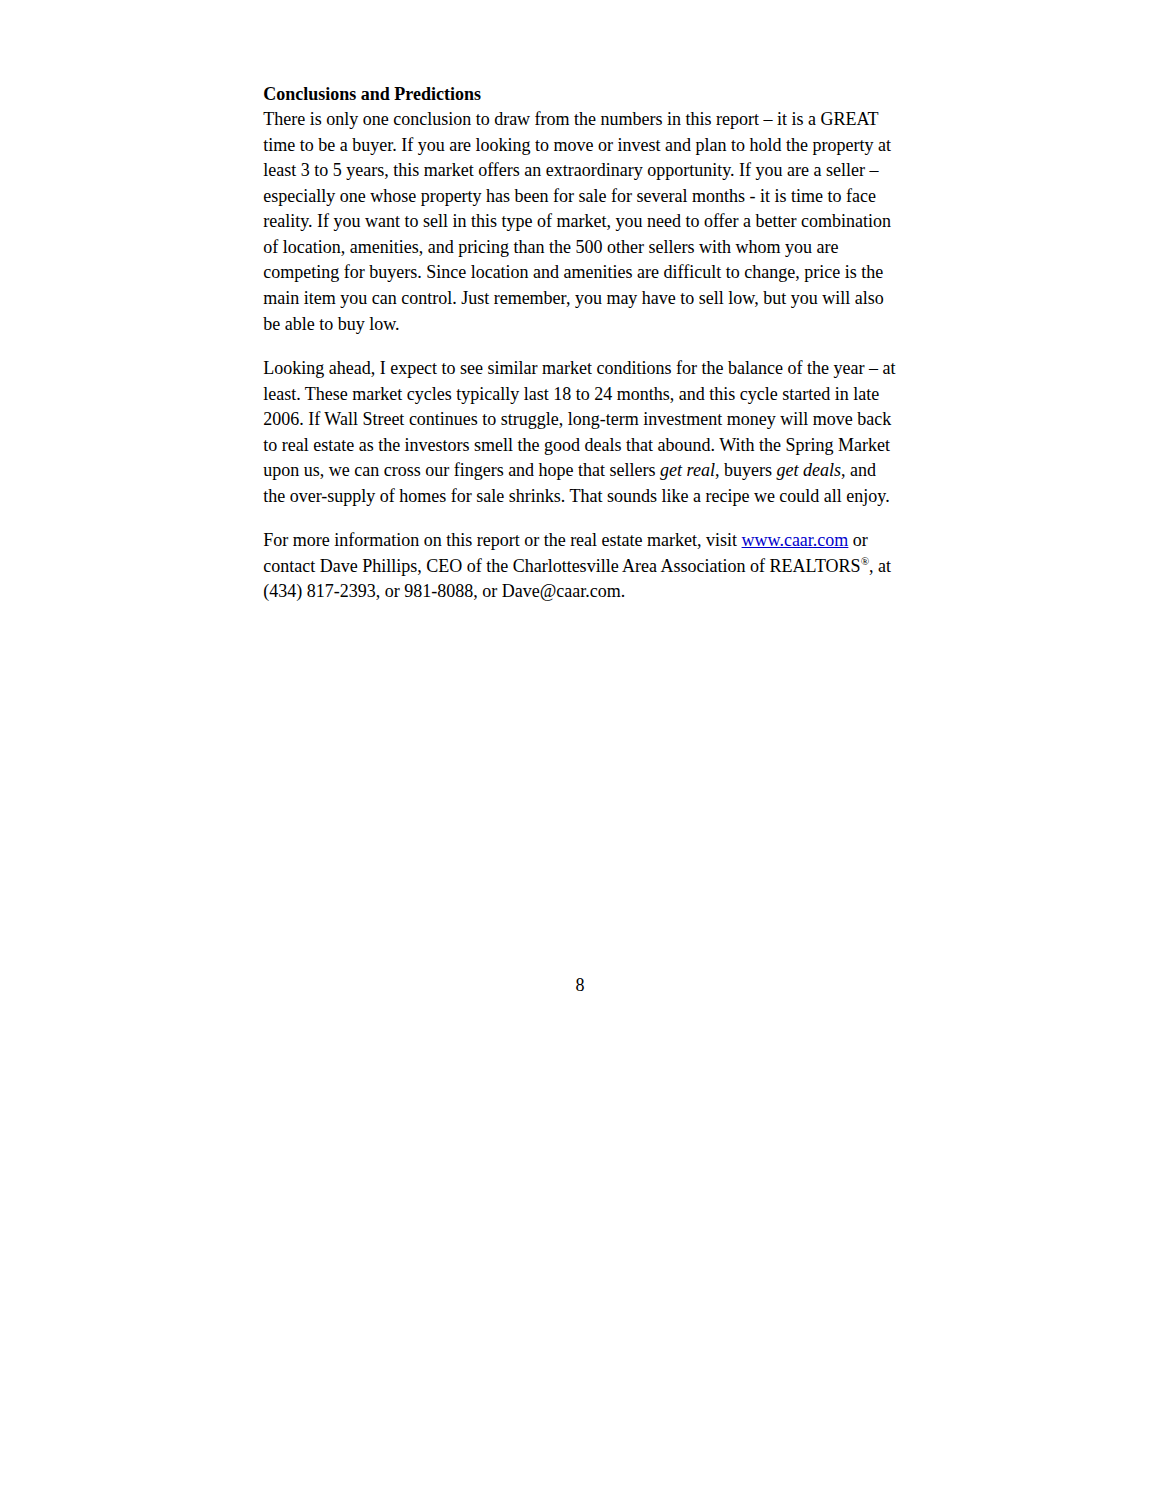Conclusions and Predictions
There is only one conclusion to draw from the numbers in this report – it is a GREAT time to be a buyer. If you are looking to move or invest and plan to hold the property at least 3 to 5 years, this market offers an extraordinary opportunity. If you are a seller – especially one whose property has been for sale for several months - it is time to face reality. If you want to sell in this type of market, you need to offer a better combination of location, amenities, and pricing than the 500 other sellers with whom you are competing for buyers. Since location and amenities are difficult to change, price is the main item you can control. Just remember, you may have to sell low, but you will also be able to buy low.
Looking ahead, I expect to see similar market conditions for the balance of the year – at least. These market cycles typically last 18 to 24 months, and this cycle started in late 2006. If Wall Street continues to struggle, long-term investment money will move back to real estate as the investors smell the good deals that abound. With the Spring Market upon us, we can cross our fingers and hope that sellers get real, buyers get deals, and the over-supply of homes for sale shrinks. That sounds like a recipe we could all enjoy.
For more information on this report or the real estate market, visit www.caar.com or contact Dave Phillips, CEO of the Charlottesville Area Association of REALTORS®, at (434) 817-2393, or 981-8088, or Dave@caar.com.
8